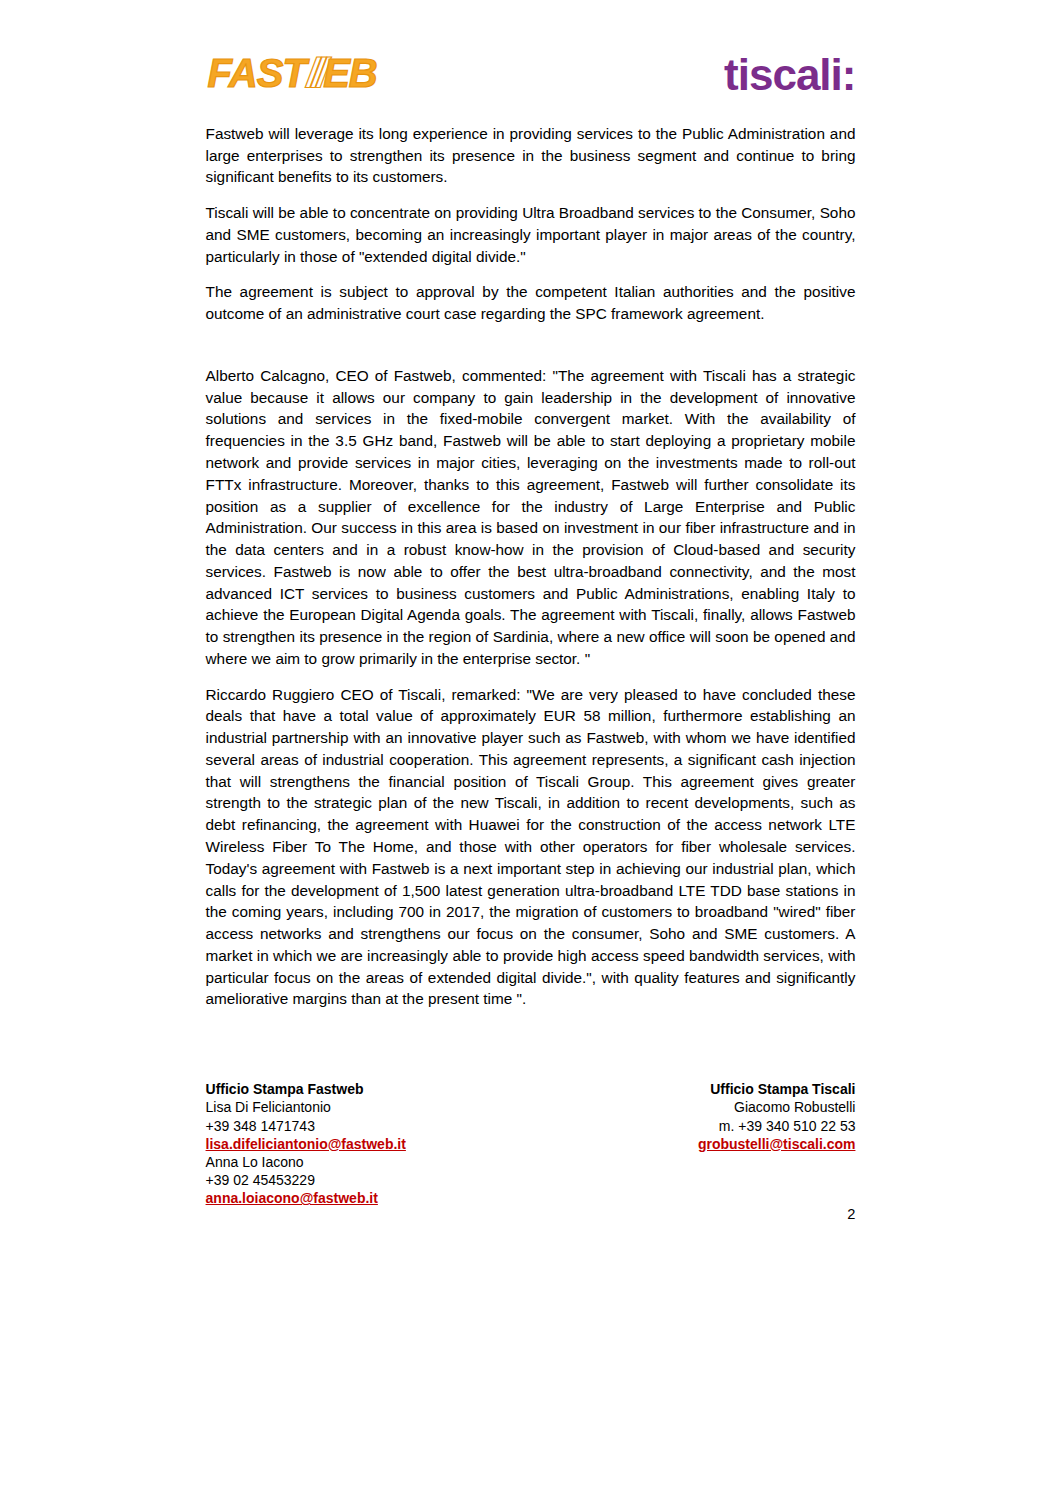FAST///EB
tiscali:
Fastweb will leverage its long experience in providing services to the Public Administration and large enterprises to strengthen its presence in the business segment and continue to bring significant benefits to its customers.
Tiscali will be able to concentrate on providing Ultra Broadband services to the Consumer, Soho and SME customers, becoming an increasingly important player in major areas of the country, particularly in those of "extended digital divide."
The agreement is subject to approval by the competent Italian authorities and the positive outcome of an administrative court case regarding the SPC framework agreement.
Alberto Calcagno, CEO of Fastweb, commented: "The agreement with Tiscali has a strategic value because it allows our company to gain leadership in the development of innovative solutions and services in the fixed-mobile convergent market. With the availability of frequencies in the 3.5 GHz band, Fastweb will be able to start deploying a proprietary mobile network and provide services in major cities, leveraging on the investments made to roll-out FTTx infrastructure. Moreover, thanks to this agreement, Fastweb will further consolidate its position as a supplier of excellence for the industry of Large Enterprise and Public Administration. Our success in this area is based on investment in our fiber infrastructure and in the data centers and in a robust know-how in the provision of Cloud-based and security services. Fastweb is now able to offer the best ultra-broadband connectivity, and the most advanced ICT services to business customers and Public Administrations, enabling Italy to achieve the European Digital Agenda goals. The agreement with Tiscali, finally, allows Fastweb to strengthen its presence in the region of Sardinia, where a new office will soon be opened and where we aim to grow primarily in the enterprise sector. "
Riccardo Ruggiero CEO of Tiscali, remarked: "We are very pleased to have concluded these deals that have a total value of approximately EUR 58 million, furthermore establishing an industrial partnership with an innovative player such as Fastweb, with whom we have identified several areas of industrial cooperation. This agreement represents, a significant cash injection that will strengthens the financial position of Tiscali Group. This agreement gives greater strength to the strategic plan of the new Tiscali, in addition to recent developments, such as debt refinancing, the agreement with Huawei for the construction of the access network LTE Wireless Fiber To The Home, and those with other operators for fiber wholesale services. Today's agreement with Fastweb is a next important step in achieving our industrial plan, which calls for the development of 1,500 latest generation ultra-broadband LTE TDD base stations in the coming years, including 700 in 2017, the migration of customers to broadband "wired" fiber access networks and strengthens our focus on the consumer, Soho and SME customers. A market in which we are increasingly able to provide high access speed bandwidth services, with particular focus on the areas of extended digital divide.", with quality features and significantly ameliorative margins than at the present time ".
Ufficio Stampa Fastweb
Lisa Di Feliciantonio
+39 348 1471743
lisa.difeliciantonio@fastweb.it
Anna Lo Iacono
+39 02 45453229
anna.loiacono@fastweb.it
Ufficio Stampa Tiscali
Giacomo Robustelli
m. +39 340 510 22 53
grobustelli@tiscali.com
2